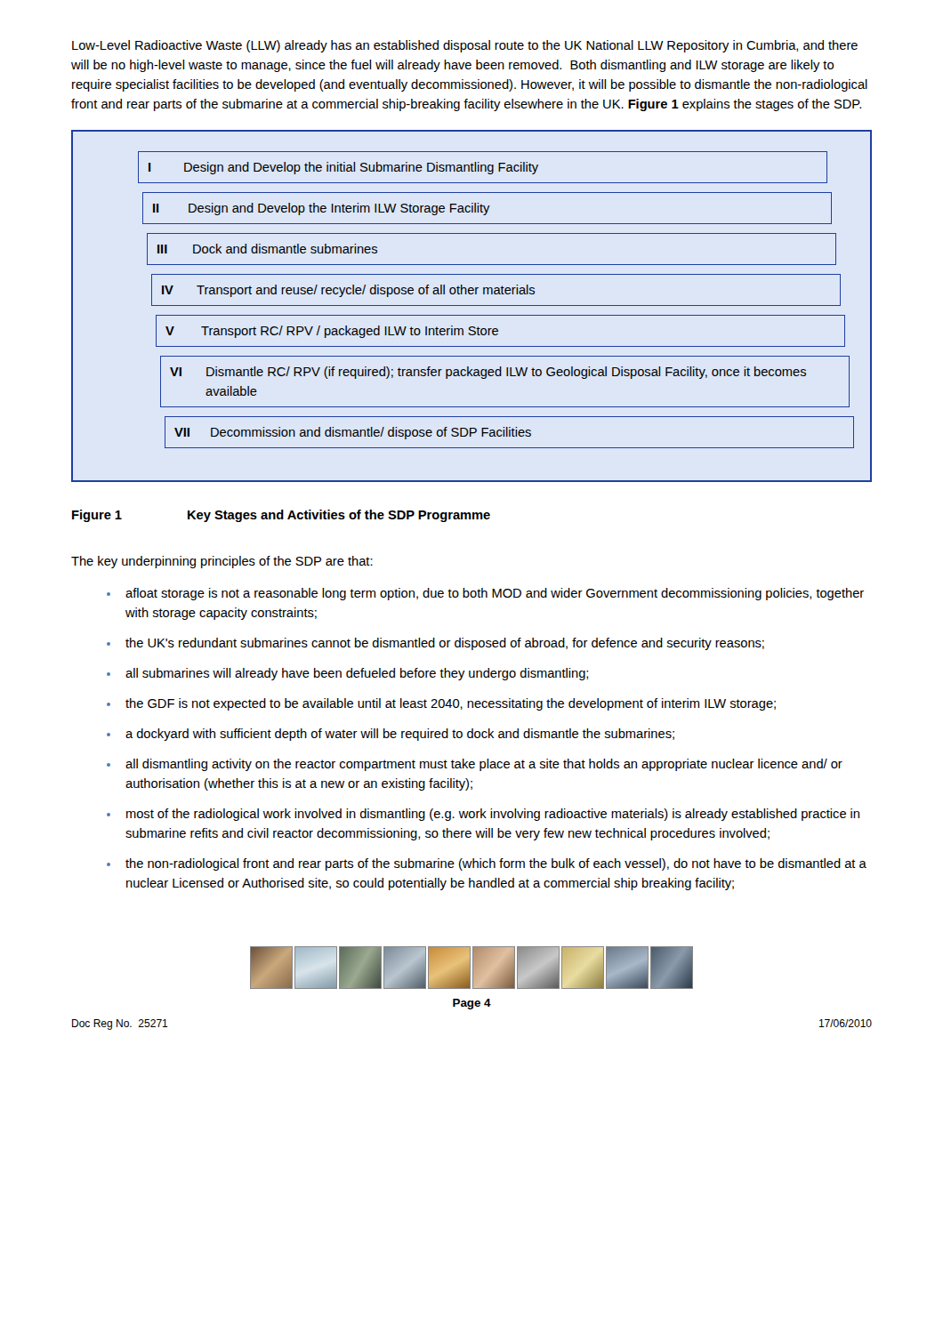Low-Level Radioactive Waste (LLW) already has an established disposal route to the UK National LLW Repository in Cumbria, and there will be no high-level waste to manage, since the fuel will already have been removed. Both dismantling and ILW storage are likely to require specialist facilities to be developed (and eventually decommissioned). However, it will be possible to dismantle the non-radiological front and rear parts of the submarine at a commercial ship-breaking facility elsewhere in the UK. Figure 1 explains the stages of the SDP.
IDesign and Develop the initial Submarine Dismantling Facility
II Design and Develop the Interim ILW Storage Facility
III Dock and dismantle submarines
IV Transport and reuse/ recycle/ dispose of all other materials
VTransport RC/ RPV / packaged ILW to Interim Store
VI Dismantle RC/ RPV (if required); transfer packaged ILW to Geological Disposal Facility, once it becomes available
VII Decommission and dismantle/ dispose of SDP Facilities
Figure 1 Key Stages and Activities of the SDP Programme
The key underpinning principles of the SDP are that:
afloat storage is not a reasonable long term option, due to both MOD and wider Government decommissioning policies, together with storage capacity constraints;
the UK's redundant submarines cannot be dismantled or disposed of abroad, for defence and security reasons;
all submarines will already have been defueled before they undergo dismantling;
the GDF is not expected to be available until at least 2040, necessitating the development of interim ILW storage;
a dockyard with sufficient depth of water will be required to dock and dismantle the submarines;
all dismantling activity on the reactor compartment must take place at a site that holds an appropriate nuclear licence and/ or authorisation (whether this is at a new or an existing facility);
most of the radiological work involved in dismantling (e.g. work involving radioactive materials) is already established practice in submarine refits and civil reactor decommissioning, so there will be very few new technical procedures involved;
the non-radiological front and rear parts of the submarine (which form the bulk of each vessel), do not have to be dismantled at a nuclear Licensed or Authorised site, so could potentially be handled at a commercial ship breaking facility;
Page 4
Doc Reg No. 25271 17/06/2010